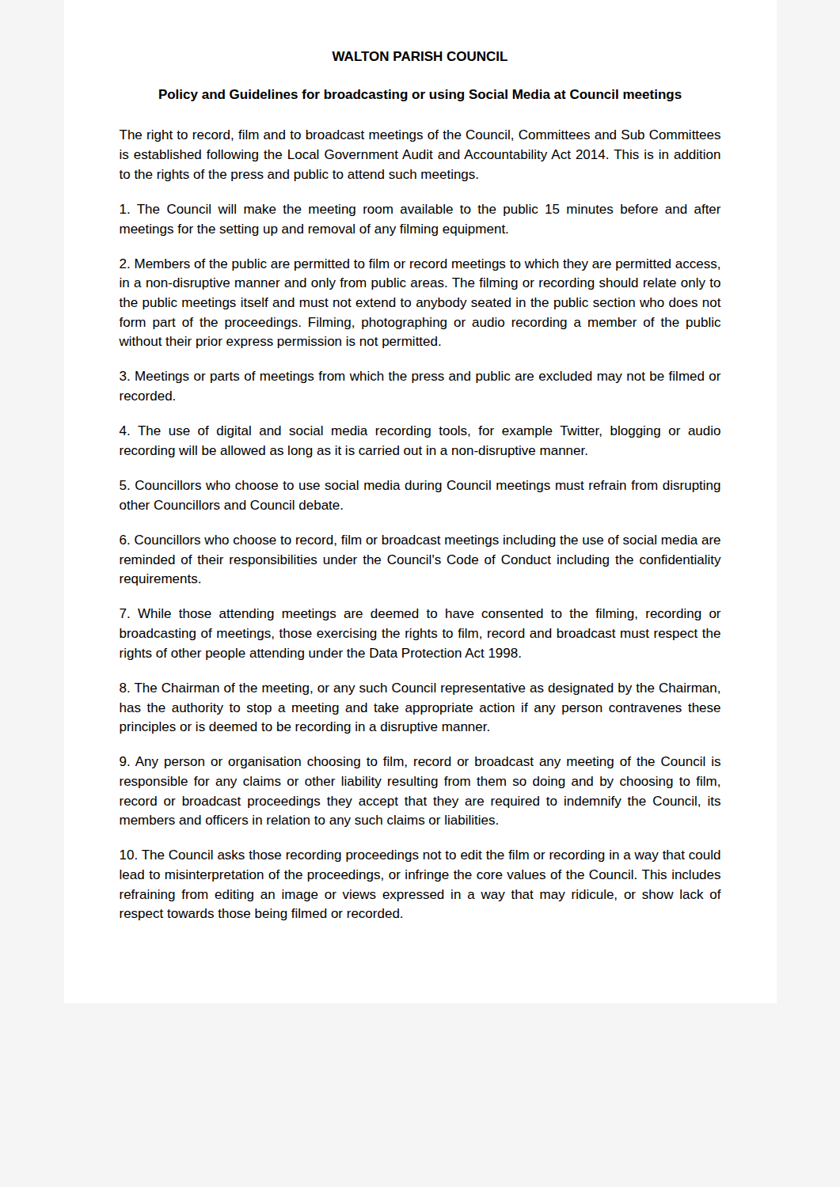Walton Parish Council
Policy and Guidelines for broadcasting or using Social Media at Council meetings
The right to record, film and to broadcast meetings of the Council, Committees and Sub Committees is established following the Local Government Audit and Accountability Act 2014. This is in addition to the rights of the press and public to attend such meetings.
1. The Council will make the meeting room available to the public 15 minutes before and after meetings for the setting up and removal of any filming equipment.
2. Members of the public are permitted to film or record meetings to which they are permitted access, in a non-disruptive manner and only from public areas. The filming or recording should relate only to the public meetings itself and must not extend to anybody seated in the public section who does not form part of the proceedings. Filming, photographing or audio recording a member of the public without their prior express permission is not permitted.
3. Meetings or parts of meetings from which the press and public are excluded may not be filmed or recorded.
4. The use of digital and social media recording tools, for example Twitter, blogging or audio recording will be allowed as long as it is carried out in a non-disruptive manner.
5. Councillors who choose to use social media during Council meetings must refrain from disrupting other Councillors and Council debate.
6. Councillors who choose to record, film or broadcast meetings including the use of social media are reminded of their responsibilities under the Council's Code of Conduct including the confidentiality requirements.
7. While those attending meetings are deemed to have consented to the filming, recording or broadcasting of meetings, those exercising the rights to film, record and broadcast must respect the rights of other people attending under the Data Protection Act 1998.
8. The Chairman of the meeting, or any such Council representative as designated by the Chairman, has the authority to stop a meeting and take appropriate action if any person contravenes these principles or is deemed to be recording in a disruptive manner.
9. Any person or organisation choosing to film, record or broadcast any meeting of the Council is responsible for any claims or other liability resulting from them so doing and by choosing to film, record or broadcast proceedings they accept that they are required to indemnify the Council, its members and officers in relation to any such claims or liabilities.
10. The Council asks those recording proceedings not to edit the film or recording in a way that could lead to misinterpretation of the proceedings, or infringe the core values of the Council. This includes refraining from editing an image or views expressed in a way that may ridicule, or show lack of respect towards those being filmed or recorded.